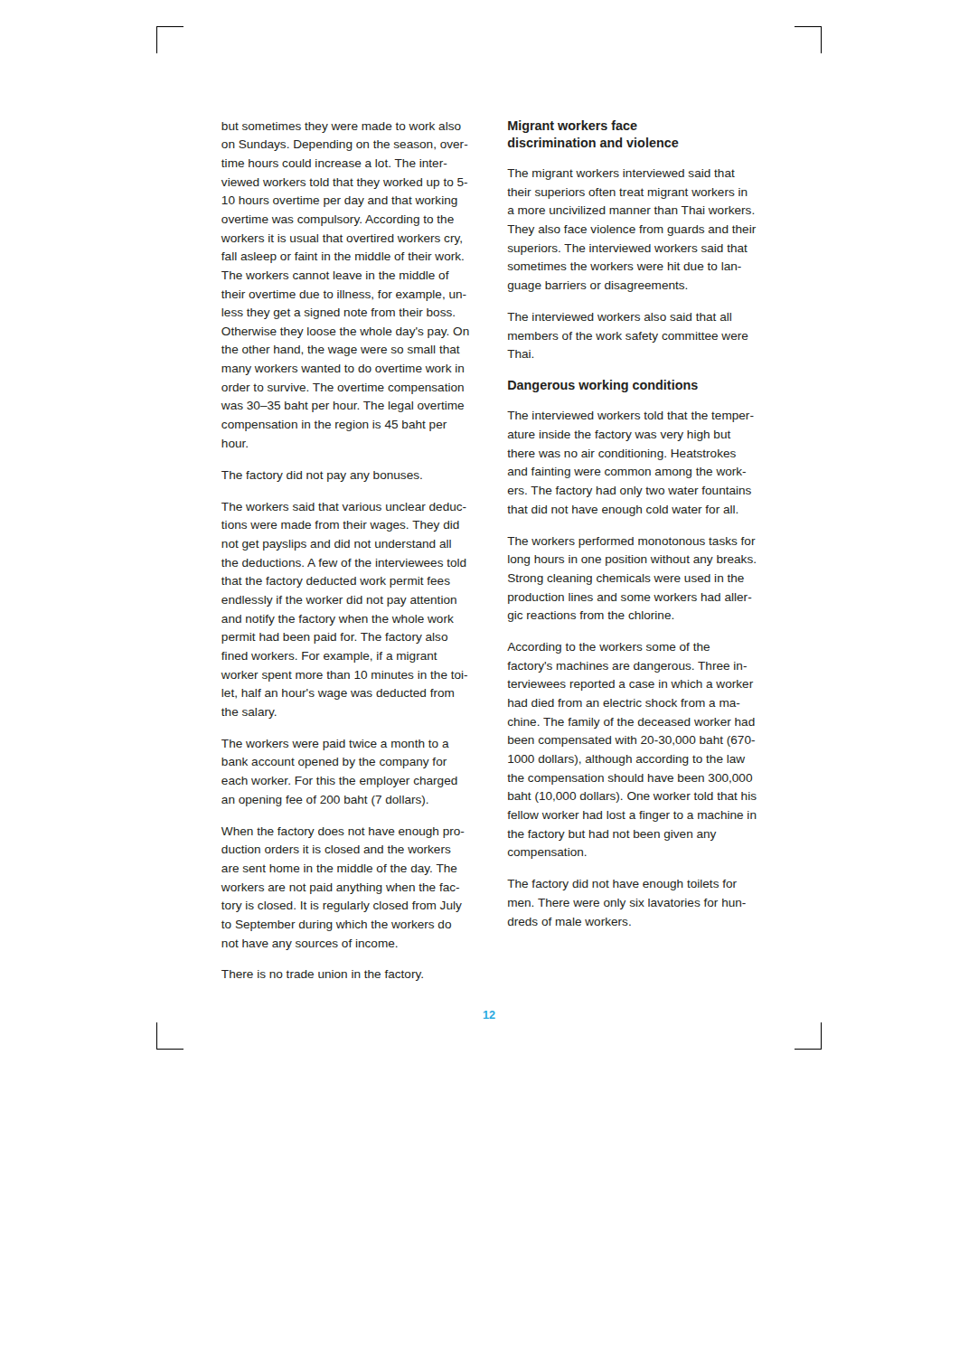but sometimes they were made to work also on Sundays. Depending on the season, overtime hours could increase a lot. The interviewed workers told that they worked up to 5-10 hours overtime per day and that working overtime was compulsory. According to the workers it is usual that overtired workers cry, fall asleep or faint in the middle of their work. The workers cannot leave in the middle of their overtime due to illness, for example, unless they get a signed note from their boss. Otherwise they loose the whole day's pay. On the other hand, the wage were so small that many workers wanted to do overtime work in order to survive. The overtime compensation was 30–35 baht per hour. The legal overtime compensation in the region is 45 baht per hour.
The factory did not pay any bonuses.
The workers said that various unclear deductions were made from their wages. They did not get payslips and did not understand all the deductions. A few of the interviewees told that the factory deducted work permit fees endlessly if the worker did not pay attention and notify the factory when the whole work permit had been paid for. The factory also fined workers. For example, if a migrant worker spent more than 10 minutes in the toilet, half an hour's wage was deducted from the salary.
The workers were paid twice a month to a bank account opened by the company for each worker. For this the employer charged an opening fee of 200 baht (7 dollars).
When the factory does not have enough production orders it is closed and the workers are sent home in the middle of the day. The workers are not paid anything when the factory is closed. It is regularly closed from July to September during which the workers do not have any sources of income.
There is no trade union in the factory.
Migrant workers face
discrimination and violence
The migrant workers interviewed said that their superiors often treat migrant workers in a more uncivilized manner than Thai workers. They also face violence from guards and their superiors. The interviewed workers said that sometimes the workers were hit due to language barriers or disagreements.
The interviewed workers also said that all members of the work safety committee were Thai.
Dangerous working conditions
The interviewed workers told that the temperature inside the factory was very high but there was no air conditioning. Heatstrokes and fainting were common among the workers. The factory had only two water fountains that did not have enough cold water for all.
The workers performed monotonous tasks for long hours in one position without any breaks. Strong cleaning chemicals were used in the production lines and some workers had allergic reactions from the chlorine.
According to the workers some of the factory's machines are dangerous. Three interviewees reported a case in which a worker had died from an electric shock from a machine. The family of the deceased worker had been compensated with 20-30,000 baht (670-1000 dollars), although according to the law the compensation should have been 300,000 baht (10,000 dollars). One worker told that his fellow worker had lost a finger to a machine in the factory but had not been given any compensation.
The factory did not have enough toilets for men. There were only six lavatories for hundreds of male workers.
12